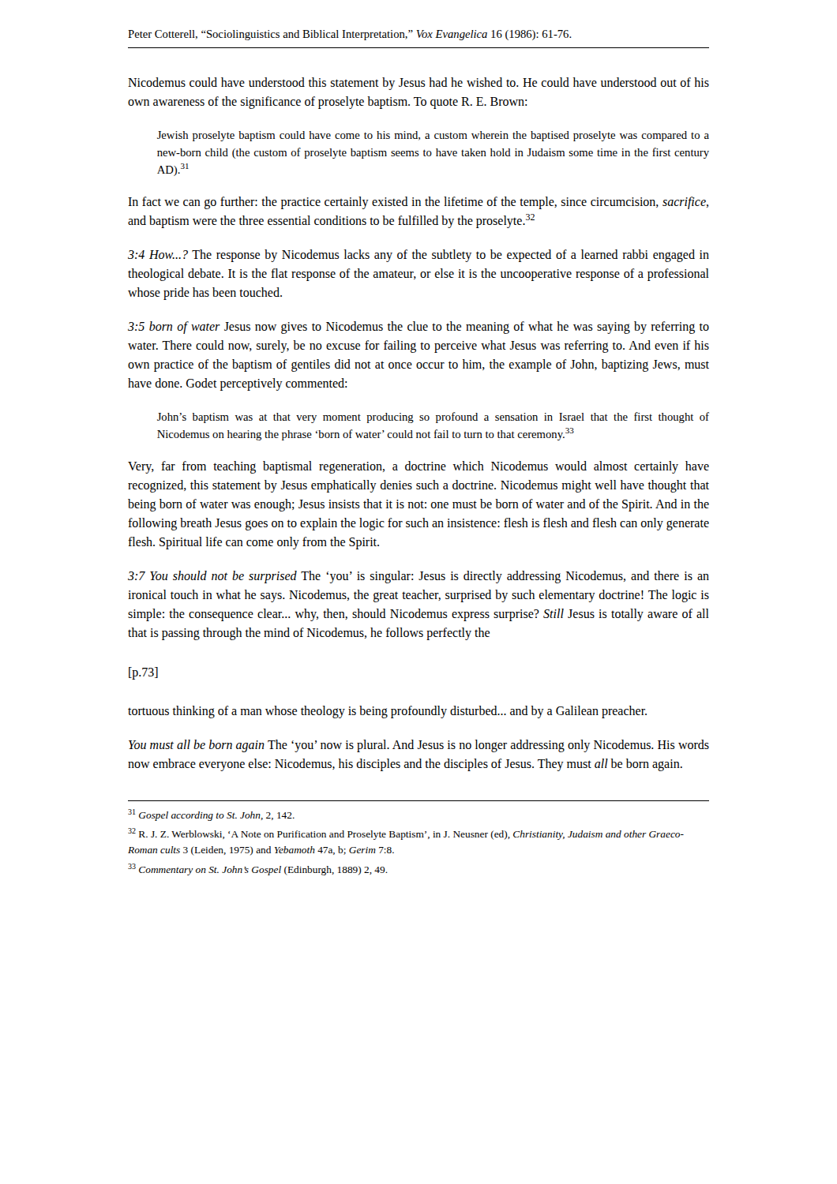Peter Cotterell, “Sociolinguistics and Biblical Interpretation,” Vox Evangelica 16 (1986): 61-76.
Nicodemus could have understood this statement by Jesus had he wished to. He could have understood out of his own awareness of the significance of proselyte baptism. To quote R. E. Brown:
Jewish proselyte baptism could have come to his mind, a custom wherein the baptised proselyte was compared to a new-born child (the custom of proselyte baptism seems to have taken hold in Judaism some time in the first century AD).31
In fact we can go further: the practice certainly existed in the lifetime of the temple, since circumcision, sacrifice, and baptism were the three essential conditions to be fulfilled by the proselyte.32
3:4 How...? The response by Nicodemus lacks any of the subtlety to be expected of a learned rabbi engaged in theological debate. It is the flat response of the amateur, or else it is the uncooperative response of a professional whose pride has been touched.
3:5 born of water Jesus now gives to Nicodemus the clue to the meaning of what he was saying by referring to water. There could now, surely, be no excuse for failing to perceive what Jesus was referring to. And even if his own practice of the baptism of gentiles did not at once occur to him, the example of John, baptizing Jews, must have done. Godet perceptively commented:
John’s baptism was at that very moment producing so profound a sensation in Israel that the first thought of Nicodemus on hearing the phrase ‘born of water’ could not fail to turn to that ceremony.33
Very, far from teaching baptismal regeneration, a doctrine which Nicodemus would almost certainly have recognized, this statement by Jesus emphatically denies such a doctrine. Nicodemus might well have thought that being born of water was enough; Jesus insists that it is not: one must be born of water and of the Spirit. And in the following breath Jesus goes on to explain the logic for such an insistence: flesh is flesh and flesh can only generate flesh. Spiritual life can come only from the Spirit.
3:7 You should not be surprised The ‘you’ is singular: Jesus is directly addressing Nicodemus, and there is an ironical touch in what he says. Nicodemus, the great teacher, surprised by such elementary doctrine! The logic is simple: the consequence clear... why, then, should Nicodemus express surprise? Still Jesus is totally aware of all that is passing through the mind of Nicodemus, he follows perfectly the
[p.73]
tortuous thinking of a man whose theology is being profoundly disturbed... and by a Galilean preacher.
You must all be born again The ‘you’ now is plural. And Jesus is no longer addressing only Nicodemus. His words now embrace everyone else: Nicodemus, his disciples and the disciples of Jesus. They must all be born again.
31 Gospel according to St. John, 2, 142.
32 R. J. Z. Werblowski, ‘A Note on Purification and Proselyte Baptism’, in J. Neusner (ed), Christianity, Judaism and other Graeco-Roman cults 3 (Leiden, 1975) and Yebamoth 47a, b; Gerim 7:8.
33 Commentary on St. John’s Gospel (Edinburgh, 1889) 2, 49.